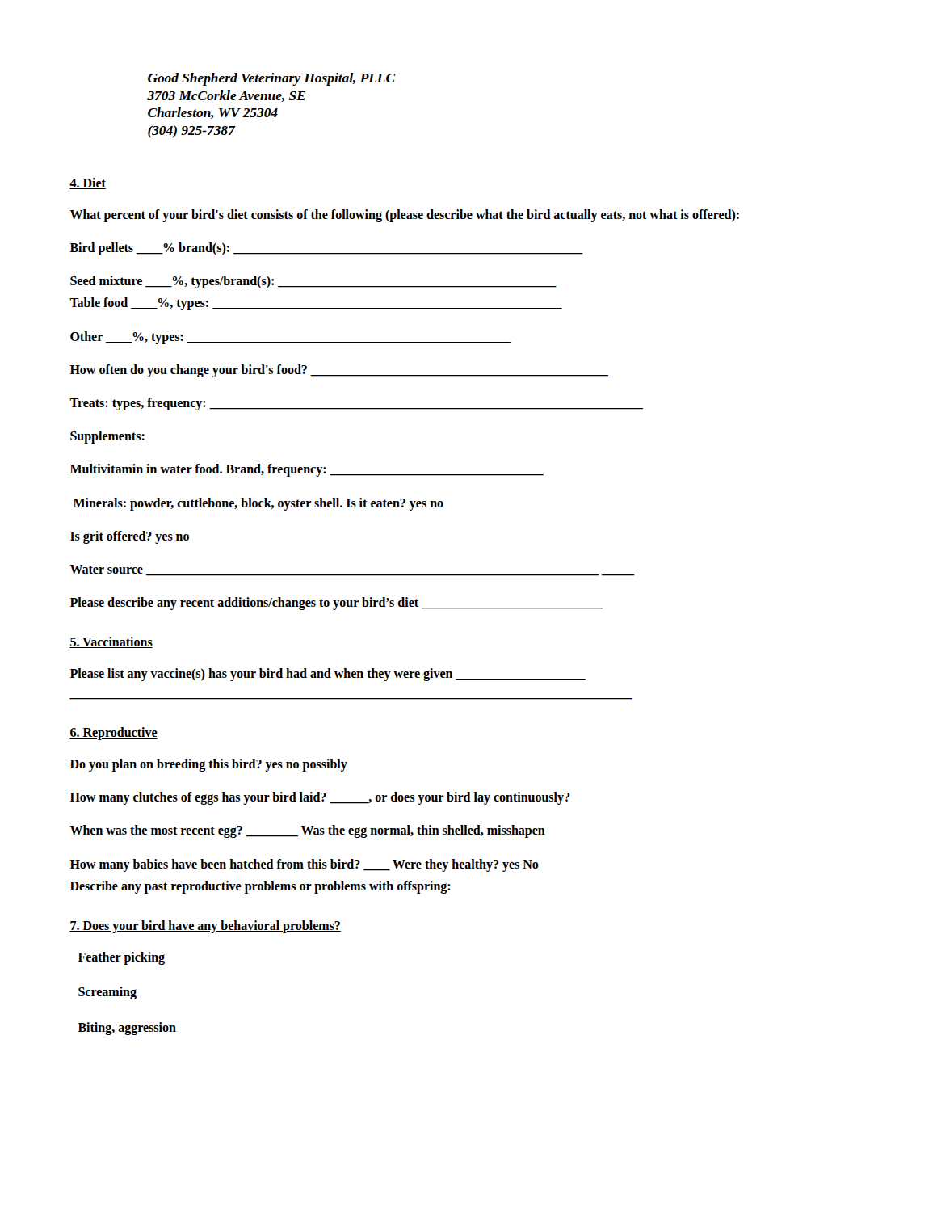👚
Good Shepherd Veterinary Hospital, PLLC
3703 McCorkle Avenue, SE
Charleston, WV 25304
(304) 925-7387
4. Diet
What percent of your bird's diet consists of the following (please describe what the bird actually eats, not what is offered):
Bird pellets ____% brand(s): ______________________________________________________
Seed mixture ____%, types/brand(s): ___________________________________________
Table food ____%, types: ______________________________________________________
Other ____%, types: __________________________________________________
How often do you change your bird's food? ______________________________________________
Treats: types, frequency: ___________________________________________________________________
Supplements:
Multivitamin in water food. Brand, frequency: _________________________________
Minerals: powder, cuttlebone, block, oyster shell. Is it eaten? yes no
Is grit offered? yes no
Water source ______________________________________________________________________ _____
Please describe any recent additions/changes to your bird’s diet ____________________________
5. Vaccinations
Please list any vaccine(s) has your bird had and when they were given ____________________
_______________________________________________________________________________________
6. Reproductive
Do you plan on breeding this bird? yes no possibly
How many clutches of eggs has your bird laid? ______, or does your bird lay continuously?
When was the most recent egg? ________ Was the egg normal, thin shelled, misshapen
How many babies have been hatched from this bird? ____ Were they healthy? yes No
Describe any past reproductive problems or problems with offspring:
7. Does your bird have any behavioral problems?
Feather picking
Screaming
Biting, aggression